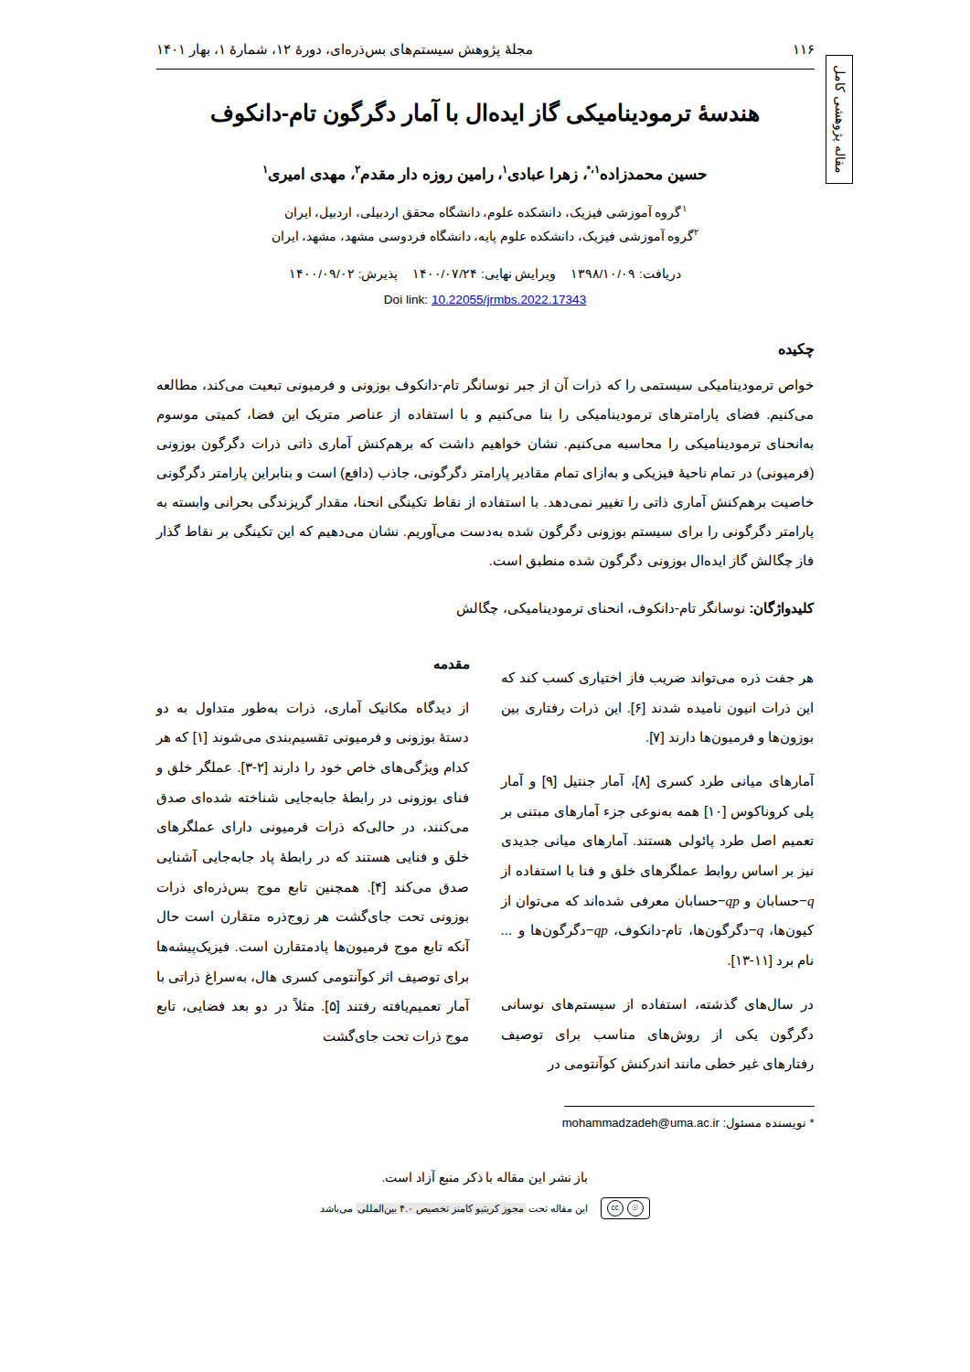مقاله پژوهشی کامل
۱۱۶ مجلۀ پژوهش سیستم‌های بس‌ذره‌ای، دورۀ ۱۲، شمارۀ ۱، بهار ۱۴۰۱
هندسۀ ترمودینامیکی گاز ایده‌ال با آمار دگرگون تام-دانکوف
حسین محمدزاده۱،*، زهرا عبادی۱، رامین روزه دار مقدم۲، مهدی امیری۱
۱گروه آموزشی فیزیک، دانشکده علوم، دانشگاه محقق اردبیلی، اردبیل، ایران
۲گروه آموزشی فیزیک، دانشکده علوم پایه، دانشگاه فردوسی مشهد، مشهد، ایران
دریافت: ۱۳۹۸/۱۰/۰۹ ویرایش نهایی: ۱۴۰۰/۰۷/۲۴ پذیرش: ۱۴۰۰/۰۹/۰۲
Doi link: 10.22055/jrmbs.2022.17343
چکیده
خواص ترمودینامیکی سیستمی را که ذرات آن از جبر نوسانگر تام-دانکوف بوزونی و فرمیونی تبعیت می‌کند، مطالعه می‌کنیم. فضای پارامترهای ترمودینامیکی را بنا می‌کنیم و با استفاده از عناصر متریک این فضا، کمیتی موسوم به‌انحنای ترمودینامیکی را محاسبه می‌کنیم. نشان خواهیم داشت که برهم‌کنش آماری ذاتی ذرات دگرگون بوزونی (فرمیونی) در تمام ناحیۀ فیزیکی و به‌ازای تمام مقادیر پارامتر دگرگونی، جاذب (دافع) است و بنابراین پارامتر دگرگونی خاصیت برهم‌کنش آماری ذاتی را تغییر نمی‌دهد. با استفاده از نقاط تکینگی انحنا، مقدار گریزندگی بحرانی وابسته به پارامتر دگرگونی را برای سیستم بوزونی دگرگون شده به‌دست می‌آوریم. نشان می‌دهیم که این تکینگی بر نقاط گذار فاز چگالش گاز ایده‌ال بوزونی دگرگون شده منطبق است.
کلیدواژگان: نوسانگر تام-دانکوف، انحنای ترمودینامیکی، چگالش
هر جفت ذره می‌تواند ضریب فاز اختیاری کسب کند که این ذرات انیون نامیده شدند [۶]. این ذرات رفتاری بین بوزون‌ها و فرمیون‌ها دارند [۷].
آمارهای میانی طرد کسری [۸]، آمار جنتیل [۹] و آمار پلی کروناکوس [۱۰] همه به‌نوعی جزء آمارهای مبتنی بر تعمیم اصل طرد پائولی هستند. آمارهای میانی جدیدی نیز بر اساس روابط عملگرهای خلق و فنا با استفاده از q−حسابان و qp−حسابان معرفی شده‌اند که می‌توان از کیون‌ها، q−دگرگون‌ها، تام-دانکوف، qp−دگرگون‌ها و ... نام برد [۱۱-۱۳].
در سال‌های گذشته، استفاده از سیستم‌های نوسانی دگرگون یکی از روش‌های مناسب برای توصیف رفتارهای غیر خطی مانند اندرکنش کوآنتومی در
مقدمه
از دیدگاه مکانیک آماری، ذرات به‌طور متداول به دو دستۀ بوزونی و فرمیونی تقسیم‌بندی می‌شوند [۱] که هر کدام ویژگی‌های خاص خود را دارند [۲-۳]. عملگر خلق و فنای بوزونی در رابطۀ جابه‌جایی شناخته شده‌ای صدق می‌کنند، در حالی‌که ذرات فرمیونی دارای عملگرهای خلق و فنایی هستند که در رابطۀ پاد جابه‌جایی آشنایی صدق می‌کند [۴]. همچنین تابع موج بس‌ذره‌ای ذرات بوزونی تحت جای‌گشت هر زوج‌ذره متقارن است حال آنکه تابع موج فرمیون‌ها پادمتقارن است. فیزیک‌پیشه‌ها برای توصیف اثر کوآنتومی کسری هال، به‌سراغ ذراتی با آمار تعمیم‌یافته رفتند [۵]. مثلاً در دو بعد فضایی، تابع موج ذرات تحت جای‌گشت
* نویسنده مسئول: mohammadzadeh@uma.ac.ir
باز نشر این مقاله با ذکر منبع آزاد است.
cc☉
این مقاله تحت مجوز کریتیو کامنز تخصیص ۴.۰ بین‌المللی می‌باشد